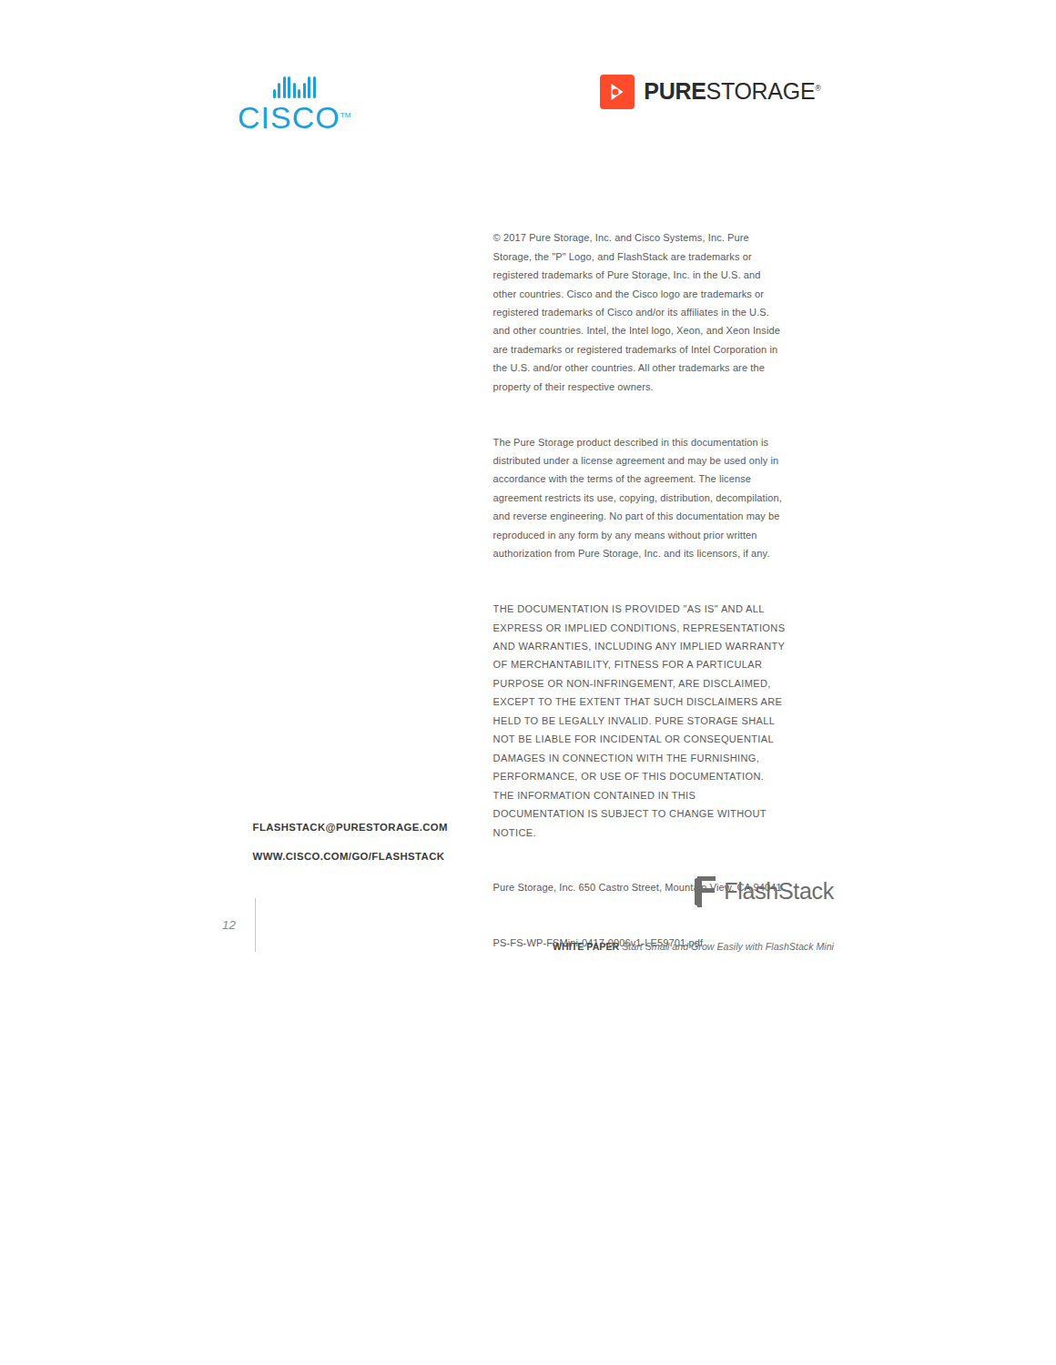CISCOTM
PURESTORAGE®
© 2017 Pure Storage, Inc. and Cisco Systems, Inc. Pure Storage, the "P" Logo, and FlashStack are trademarks or registered trademarks of Pure Storage, Inc. in the U.S. and other countries. Cisco and the Cisco logo are trademarks or registered trademarks of Cisco and/or its affiliates in the U.S. and other countries. Intel, the Intel logo, Xeon, and Xeon Inside are trademarks or registered trademarks of Intel Corporation in the U.S. and/or other countries. All other trademarks are the property of their respective owners.
The Pure Storage product described in this documentation is distributed under a license agreement and may be used only in accordance with the terms of the agreement. The license agreement restricts its use, copying, distribution, decompilation, and reverse engineering. No part of this documentation may be reproduced in any form by any means without prior written authorization from Pure Storage, Inc. and its licensors, if any.
The documentation is provided "as is" and all express or implied conditions, representations and warranties, including any implied warranty of merchantability, fitness for a particular purpose or non-infringement, are disclaimed, except to the extent that such disclaimers are held to be legally invalid. Pure Storage shall not be liable for incidental or consequential damages in connection with the furnishing, performance, or use of this documentation. The information contained in this documentation is subject to change without notice.
Pure Storage, Inc. 650 Castro Street, Mountain View, CA 94041
PS-FS-WP-FSMini-0417-0006v1-LE59701.pdf
FLASHSTACK@PURESTORAGE.COM WWW.CISCO.COM/GO/FLASHSTACK
12
FlashStack
WHITE PAPER Start Small and Grow Easily with FlashStack Mini